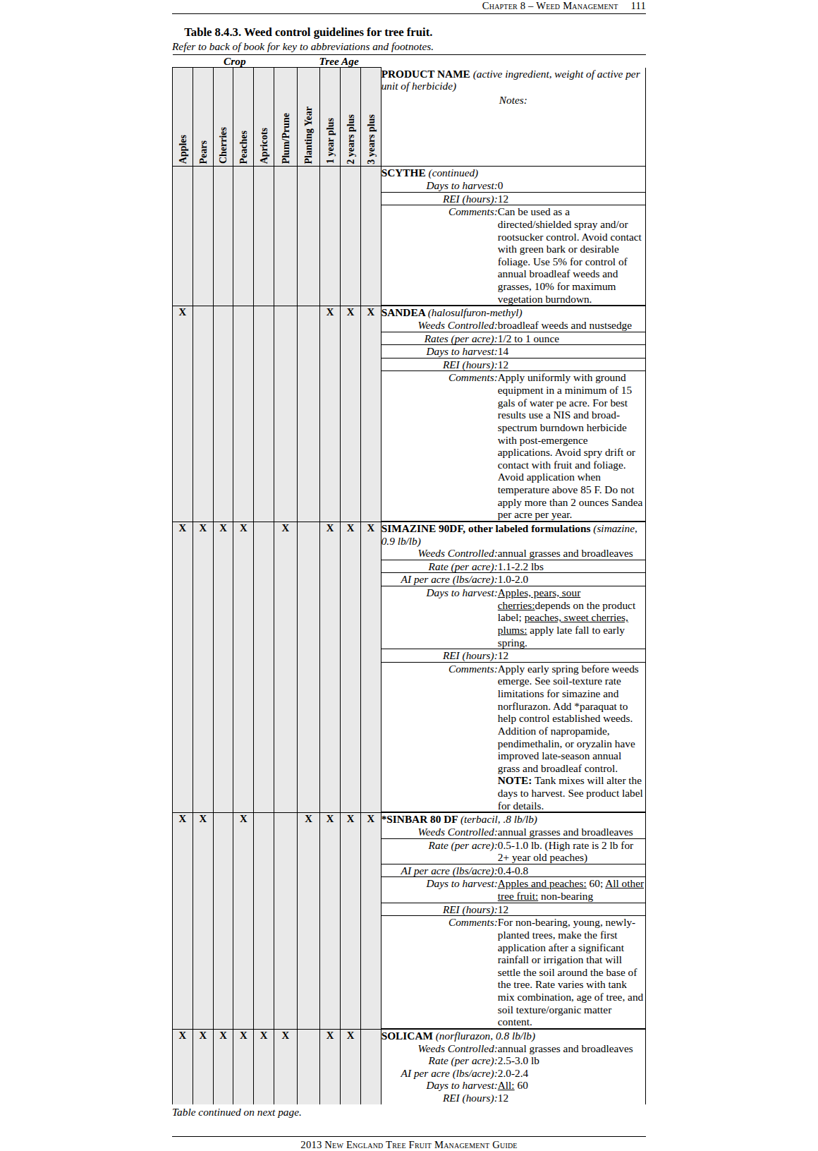Chapter 8 – Weed Management111
Table 8.4.3. Weed control guidelines for tree fruit.
Refer to back of book for key to abbreviations and footnotes.
| Crop | Tree Age | |
| Apples | Pears | Cherries | Peaches | Apricots | Plum/Prune | Planting Year | 1 year plus | 2 years plus | 3 years plus | PRODUCT NAME (active ingredient, weight of active per unit of herbicide) Notes: |
| | | | | | | | | | | SCYTHE (continued) / Days to harvest: / 0 / / REI (hours): / 12 / / Comments: / Can be used as a directed/shielded spray and/or rootsucker control. Avoid contact with green bark or desirable foliage. Use 5% for control of annual broadleaf weeds and grasses, 10% for maximum vegetation burndown. / |
| X | | | | | | | X | X | X | SANDEA (halosulfuron-methyl) / Weeds Controlled: / broadleaf weeds and nustsedge / / Rates (per acre): / 1/2 to 1 ounce / / Days to harvest: / 14 / / REI (hours): / 12 / / Comments: / Apply uniformly with ground equipment in a minimum of 15 gals of water pe acre. For best results use a NIS and broad-spectrum burndown herbicide with post-emergence applications. Avoid spry drift or contact with fruit and foliage. Avoid application when temperature above 85 F. Do not apply more than 2 ounces Sandea per acre per year. / |
| X | X | X | X | | X | | X | X | X | SIMAZINE 90DF, other labeled formulations (simazine, 0.9 lb/lb) / Weeds Controlled: / annual grasses and broadleaves / / Rate (per acre): / 1.1-2.2 lbs / / AI per acre (lbs/acre): / 1.0-2.0 / / Days to harvest: / Apples, pears, sour cherries: depends on the product label; peaches, sweet cherries, plums: apply late fall to early spring. / / REI (hours): / 12 / / Comments: / Apply early spring before weeds emerge. See soil-texture rate limitations for simazine and norflurazon. Add *paraquat to help control established weeds. Addition of napropamide, pendimethalin, or oryzalin have improved late-season annual grass and broadleaf control. NOTE: Tank mixes will alter the days to harvest. See product label for details. / |
| X | X | | X | | | X | X | X | X | *SINBAR 80 DF (terbacil, .8 lb/lb) / Weeds Controlled: / annual grasses and broadleaves / / Rate (per acre): / 0.5-1.0 lb. (High rate is 2 lb for 2+ year old peaches) / / AI per acre (lbs/acre): / 0.4-0.8 / / Days to harvest: / Apples and peaches: 60; All other tree fruit: non-bearing / / REI (hours): / 12 / / Comments: / For non-bearing, young, newly-planted trees, make the first application after a significant rainfall or irrigation that will settle the soil around the base of the tree. Rate varies with tank mix combination, age of tree, and soil texture/organic matter content. / |
| X | X | X | X | X | X | | X | X | | SOLICAM (norflurazon, 0.8 lb/lb) / Weeds Controlled: / annual grasses and broadleaves / / Rate (per acre): / 2.5-3.0 lb / / AI per acre (lbs/acre): / 2.0-2.4 / / Days to harvest: / All: 60 / / REI (hours): / 12 / |
Table continued on next page.
2013 New England Tree Fruit Management Guide